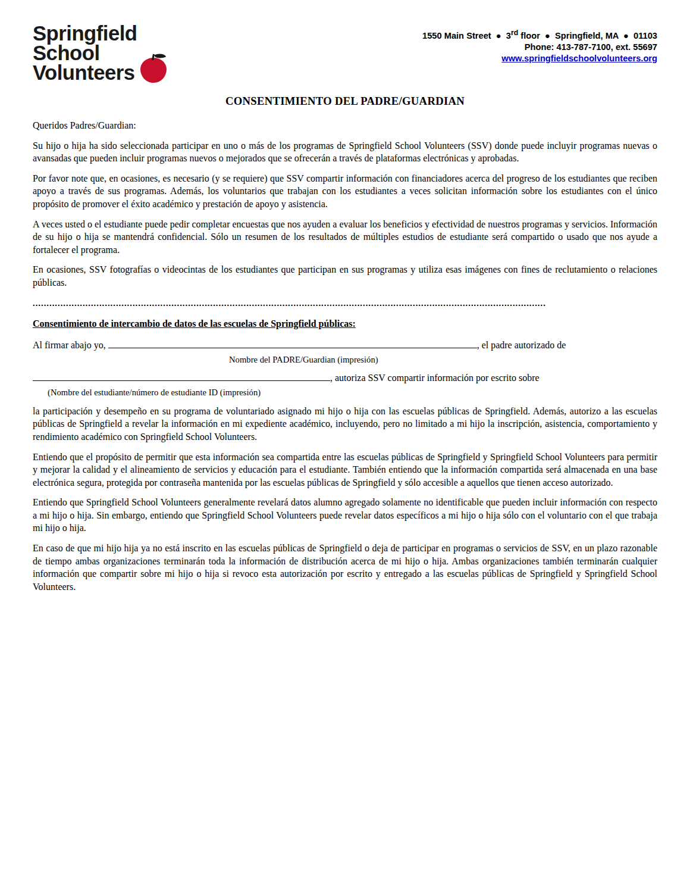Springfield
School
Volunteers
1550 Main Street ● 3rd floor ● Springfield, MA ● 01103
Phone: 413-787-7100, ext. 55697
www.springfieldschoolvolunteers.org
CONSENTIMIENTO DEL PADRE/GUARDIAN
Queridos Padres/Guardian:
Su hijo o hija ha sido seleccionada participar en uno o más de los programas de Springfield School Volunteers (SSV) donde puede incluyir programas nuevas o avansadas que pueden incluir programas nuevos o mejorados que se ofrecerán a través de plataformas electrónicas y aprobadas.
Por favor note que, en ocasiones, es necesario (y se requiere) que SSV compartir información con financiadores acerca del progreso de los estudiantes que reciben apoyo a través de sus programas. Además, los voluntarios que trabajan con los estudiantes a veces solicitan información sobre los estudiantes con el único propósito de promover el éxito académico y prestación de apoyo y asistencia.
A veces usted o el estudiante puede pedir completar encuestas que nos ayuden a evaluar los beneficios y efectividad de nuestros programas y servicios. Información de su hijo o hija se mantendrá confidencial. Sólo un resumen de los resultados de múltiples estudios de estudiante será compartido o usado que nos ayude a fortalecer el programa.
En ocasiones, SSV fotografías o videocintas de los estudiantes que participan en sus programas y utiliza esas imágenes con fines de reclutamiento o relaciones públicas.
.........................................................................................................................................................................................
Consentimiento de intercambio de datos de las escuelas de Springfield públicas:
Al firmar abajo yo, , el padre autorizado de
Nombre del PADRE/Guardian (impresión)
, autoriza SSV compartir información por escrito sobre
(Nombre del estudiante/número de estudiante ID (impresión)
la participación y desempeño en su programa de voluntariado asignado mi hijo o hija con las escuelas públicas de Springfield. Además, autorizo a las escuelas públicas de Springfield a revelar la información en mi expediente académico, incluyendo, pero no limitado a mi hijo la inscripción, asistencia, comportamiento y rendimiento académico con Springfield School Volunteers.
Entiendo que el propósito de permitir que esta información sea compartida entre las escuelas públicas de Springfield y Springfield School Volunteers para permitir y mejorar la calidad y el alineamiento de servicios y educación para el estudiante. También entiendo que la información compartida será almacenada en una base electrónica segura, protegida por contraseña mantenida por las escuelas públicas de Springfield y sólo accesible a aquellos que tienen acceso autorizado.
Entiendo que Springfield School Volunteers generalmente revelará datos alumno agregado solamente no identificable que pueden incluir información con respecto a mi hijo o hija. Sin embargo, entiendo que Springfield School Volunteers puede revelar datos específicos a mi hijo o hija sólo con el voluntario con el que trabaja mi hijo o hija.
En caso de que mi hijo hija ya no está inscrito en las escuelas públicas de Springfield o deja de participar en programas o servicios de SSV, en un plazo razonable de tiempo ambas organizaciones terminarán toda la información de distribución acerca de mi hijo o hija. Ambas organizaciones también terminarán cualquier información que compartir sobre mi hijo o hija si revoco esta autorización por escrito y entregado a las escuelas públicas de Springfield y Springfield School Volunteers.